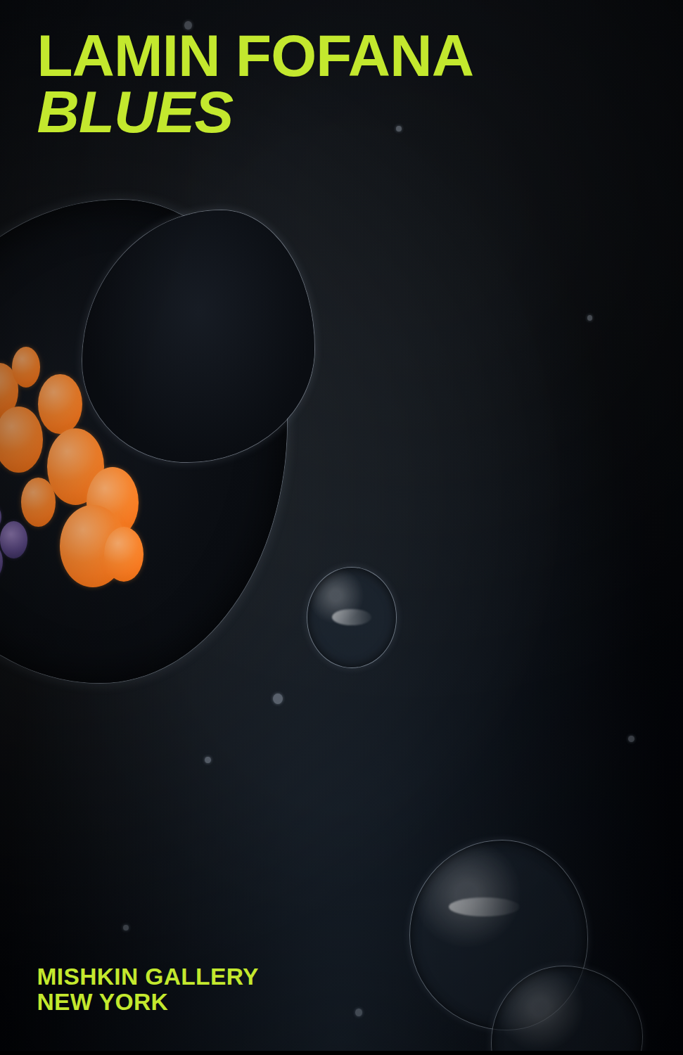Lamin Fofana Blues
Mishkin Gallery New York